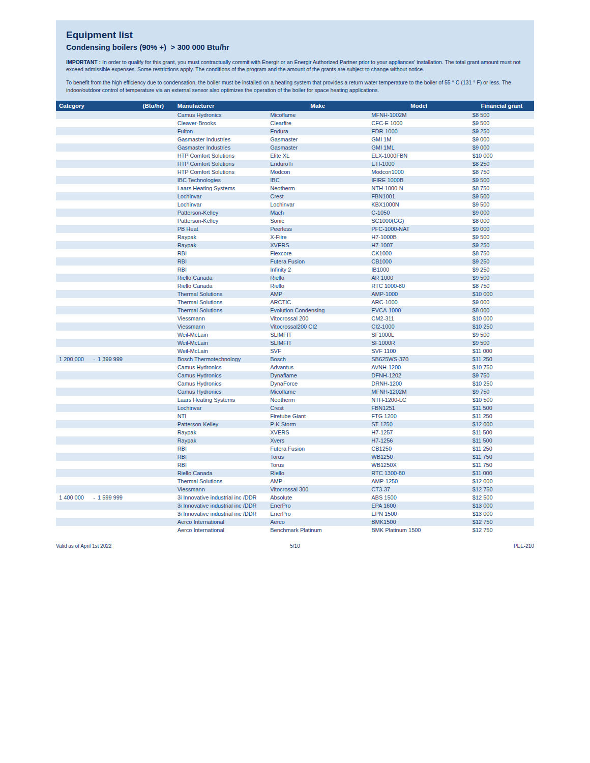Equipment list
Condensing boilers (90% +) > 300 000 Btu/hr
IMPORTANT : In order to qualify for this grant, you must contractually commit with Énergir or an Énergir Authorized Partner prior to your appliances' installation. The total grant amount must not exceed admissible expenses. Some restrictions apply. The conditions of the program and the amount of the grants are subject to change without notice.
To benefit from the high efficiency due to condensation, the boiler must be installed on a heating system that provides a return water temperature to the boiler of 55 ° C (131 ° F) or less. The indoor/outdoor control of temperature via an external sensor also optimizes the operation of the boiler for space heating applications.
| Category | (Btu/hr) | Manufacturer | Make | Model | Financial grant |
| --- | --- | --- | --- | --- | --- |
| | | Camus Hydronics | Micoflame | MFNH-1002M | $8 500 |
| | | Cleaver-Brooks | Clearfire | CFC-E 1000 | $9 500 |
| | | Fulton | Endura | EDR-1000 | $9 250 |
| | | Gasmaster Industries | Gasmaster | GMI 1M | $9 000 |
| | | Gasmaster Industries | Gasmaster | GMI 1ML | $9 000 |
| | | HTP Comfort Solutions | Elite XL | ELX-1000FBN | $10 000 |
| | | HTP Comfort Solutions | EnduroTi | ETI-1000 | $8 250 |
| | | HTP Comfort Solutions | Modcon | Modcon1000 | $8 750 |
| | | IBC Technologies | IBC | IFIRE 1000B | $9 500 |
| | | Laars Heating Systems | Neotherm | NTH-1000-N | $8 750 |
| | | Lochinvar | Crest | FBN1001 | $9 500 |
| | | Lochinvar | Lochinvar | KBX1000N | $9 500 |
| | | Patterson-Kelley | Mach | C-1050 | $9 000 |
| | | Patterson-Kelley | Sonic | SC1000(GG) | $8 000 |
| | | PB Heat | Peerless | PFC-1000-NAT | $9 000 |
| | | Raypak | X-Fiire | H7-1000B | $9 500 |
| | | Raypak | XVERS | H7-1007 | $9 250 |
| | | RBI | Flexcore | CK1000 | $8 750 |
| | | RBI | Futera Fusion | CB1000 | $9 250 |
| | | RBI | Infinity 2 | IB1000 | $9 250 |
| | | Riello Canada | Riello | AR 1000 | $9 500 |
| | | Riello Canada | Riello | RTC 1000-80 | $8 750 |
| | | Thermal Solutions | AMP | AMP-1000 | $10 000 |
| | | Thermal Solutions | ARCTIC | ARC-1000 | $9 000 |
| | | Thermal Solutions | Evolution Condensing | EVCA-1000 | $8 000 |
| | | Viessmann | Vitocrossal 200 | CM2-311 | $10 000 |
| | | Viessmann | Vitocrossal200 CI2 | CI2-1000 | $10 250 |
| | | Weil-McLain | SLIMFIT | SF1000L | $9 500 |
| | | Weil-McLain | SLIMFIT | SF1000R | $9 500 |
| | | Weil-McLain | SVF | SVF 1100 | $11 000 |
| 1 200 000 - 1 399 999 | | Bosch Thermotechnology | Bosch | SB625WS-370 | $11 250 |
| | | Camus Hydronics | Advantus | AVNH-1200 | $10 750 |
| | | Camus Hydronics | Dynaflame | DFNH-1202 | $9 750 |
| | | Camus Hydronics | DynaForce | DRNH-1200 | $10 250 |
| | | Camus Hydronics | Micoflame | MFNH-1202M | $9 750 |
| | | Laars Heating Systems | Neotherm | NTH-1200-LC | $10 500 |
| | | Lochinvar | Crest | FBN1251 | $11 500 |
| | | NTI | Firetube Giant | FTG 1200 | $11 250 |
| | | Patterson-Kelley | P-K Storm | ST-1250 | $12 000 |
| | | Raypak | XVERS | H7-1257 | $11 500 |
| | | Raypak | Xvers | H7-1256 | $11 500 |
| | | RBI | Futera Fusion | CB1250 | $11 250 |
| | | RBI | Torus | WB1250 | $11 750 |
| | | RBI | Torus | WB1250X | $11 750 |
| | | Riello Canada | Riello | RTC 1300-80 | $11 000 |
| | | Thermal Solutions | AMP | AMP-1250 | $12 000 |
| | | Viessmann | Vitocrossal 300 | CT3-37 | $12 750 |
| 1 400 000 - 1 599 999 | | 3i Innovative industrial inc /DDR | Absolute | ABS 1500 | $12 500 |
| | | 3i Innovative industrial inc /DDR | EnerPro | EPA 1600 | $13 000 |
| | | 3i Innovative industrial inc /DDR | EnerPro | EPN 1500 | $13 000 |
| | | Aerco International | Aerco | BMK1500 | $12 750 |
| | | Aerco International | Benchmark Platinum | BMK Platinum 1500 | $12 750 |
Valid as of April 1st 2022
5/10
PEE-210